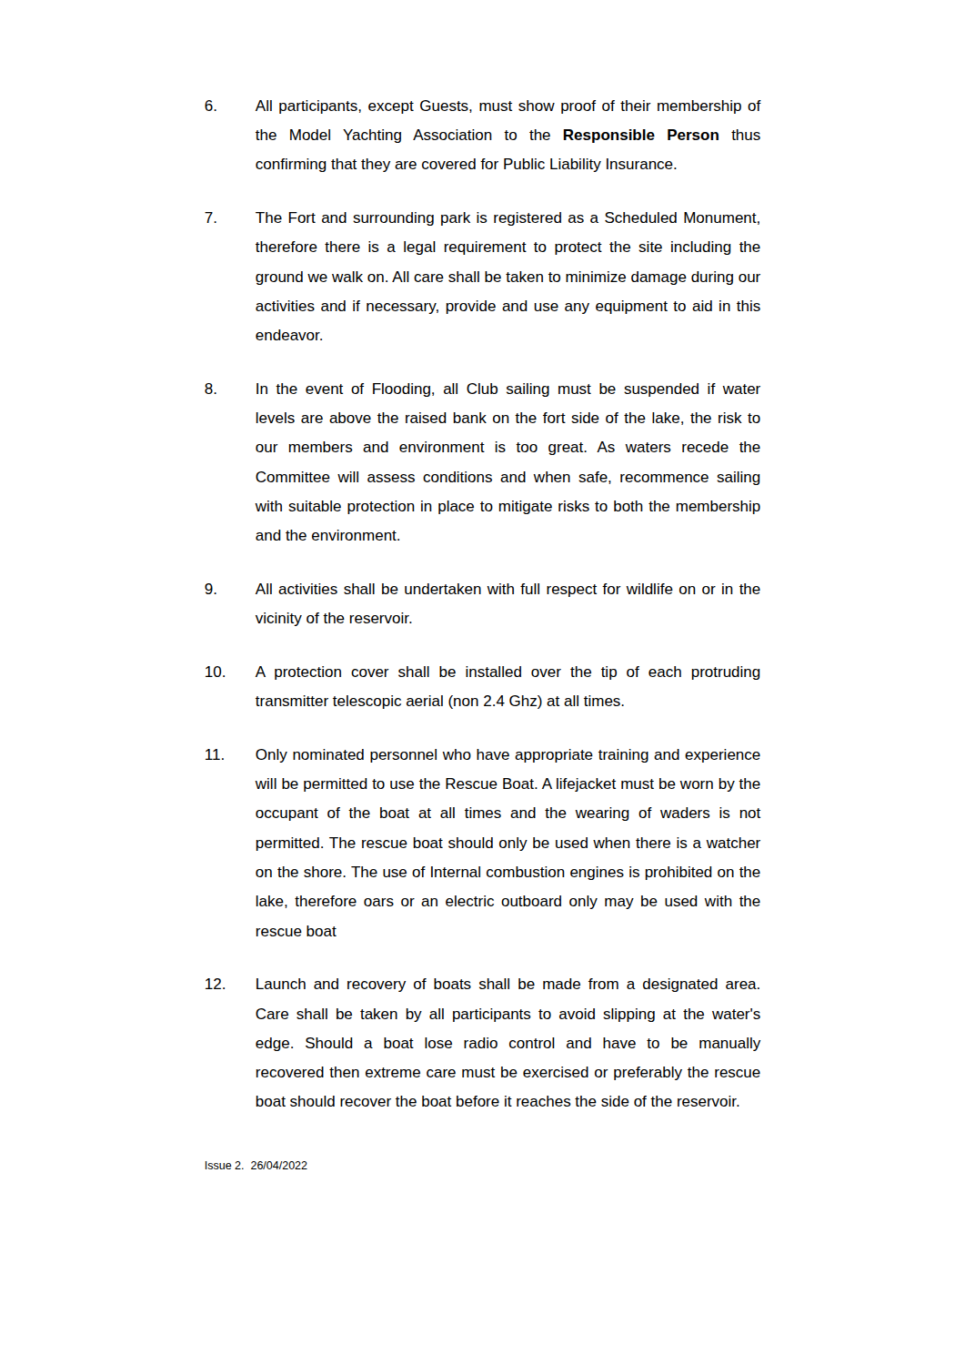6. All participants, except Guests, must show proof of their membership of the Model Yachting Association to the Responsible Person thus confirming that they are covered for Public Liability Insurance.
7. The Fort and surrounding park is registered as a Scheduled Monument, therefore there is a legal requirement to protect the site including the ground we walk on. All care shall be taken to minimize damage during our activities and if necessary, provide and use any equipment to aid in this endeavor.
8. In the event of Flooding, all Club sailing must be suspended if water levels are above the raised bank on the fort side of the lake, the risk to our members and environment is too great. As waters recede the Committee will assess conditions and when safe, recommence sailing with suitable protection in place to mitigate risks to both the membership and the environment.
9. All activities shall be undertaken with full respect for wildlife on or in the vicinity of the reservoir.
10. A protection cover shall be installed over the tip of each protruding transmitter telescopic aerial (non 2.4 Ghz) at all times.
11. Only nominated personnel who have appropriate training and experience will be permitted to use the Rescue Boat. A lifejacket must be worn by the occupant of the boat at all times and the wearing of waders is not permitted. The rescue boat should only be used when there is a watcher on the shore. The use of Internal combustion engines is prohibited on the lake, therefore oars or an electric outboard only may be used with the rescue boat
12. Launch and recovery of boats shall be made from a designated area. Care shall be taken by all participants to avoid slipping at the water's edge. Should a boat lose radio control and have to be manually recovered then extreme care must be exercised or preferably the rescue boat should recover the boat before it reaches the side of the reservoir.
Issue 2. 26/04/2022